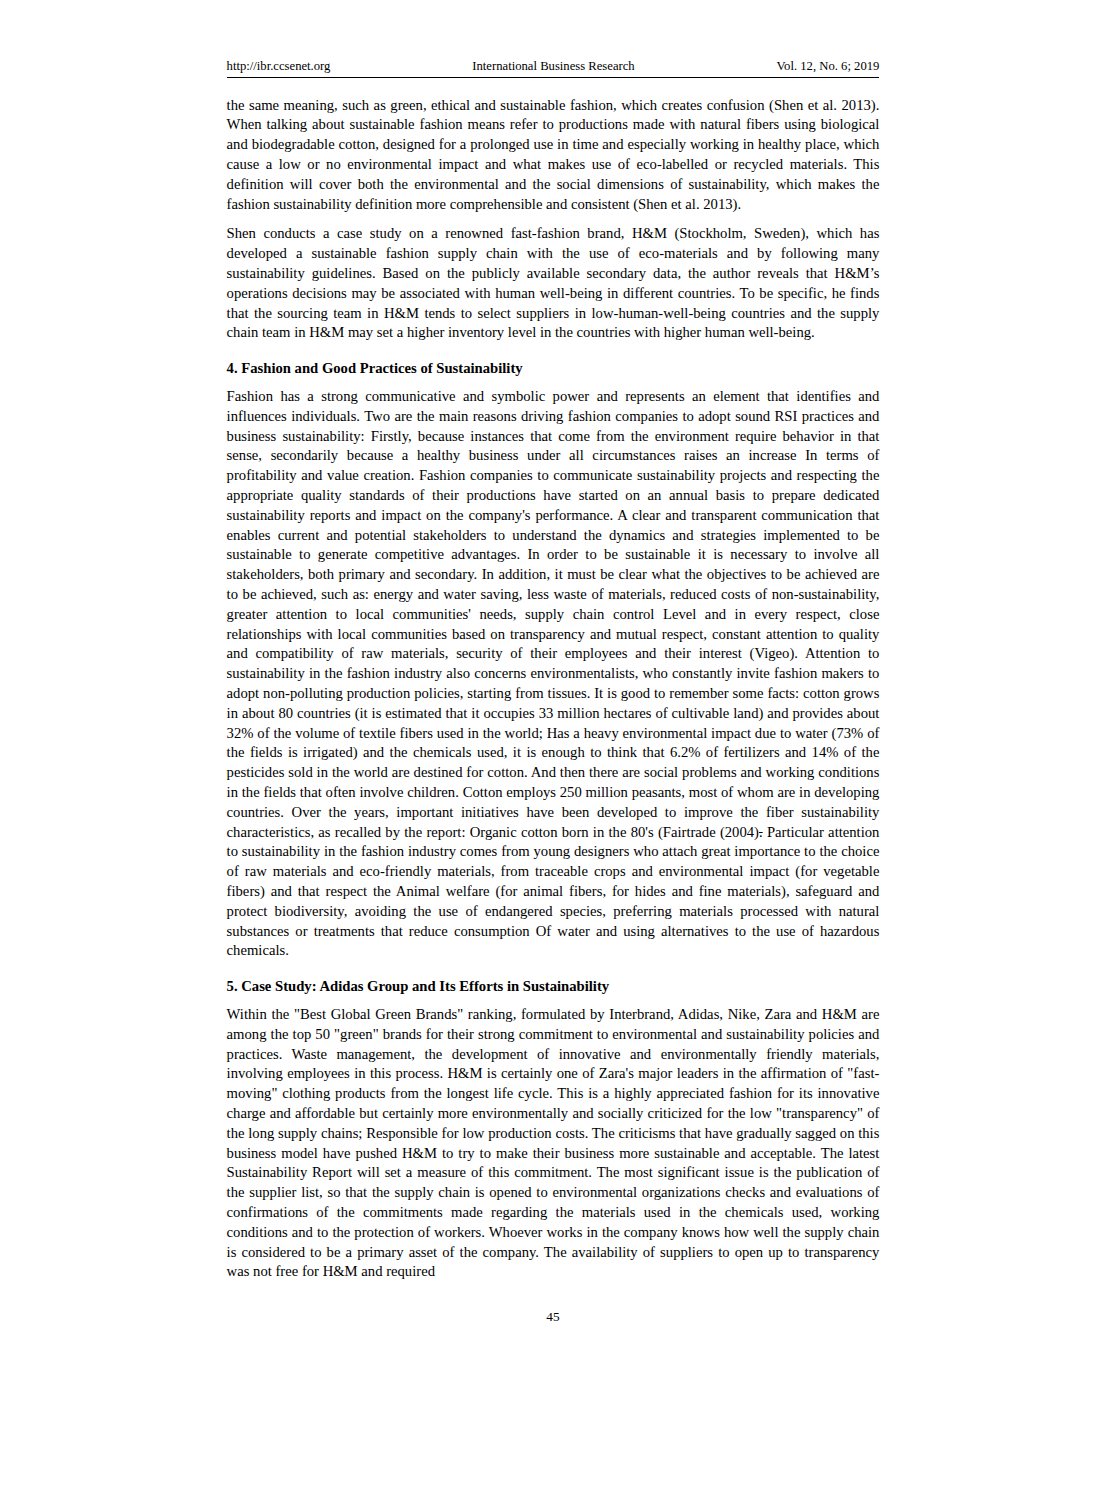http://ibr.ccsenet.org
International Business Research
Vol. 12, No. 6; 2019
the same meaning, such as green, ethical and sustainable fashion, which creates confusion (Shen et al. 2013). When talking about sustainable fashion means refer to productions made with natural fibers using biological and biodegradable cotton, designed for a prolonged use in time and especially working in healthy place, which cause a low or no environmental impact and what makes use of eco-labelled or recycled materials. This definition will cover both the environmental and the social dimensions of sustainability, which makes the fashion sustainability definition more comprehensible and consistent (Shen et al. 2013).
Shen conducts a case study on a renowned fast-fashion brand, H&M (Stockholm, Sweden), which has developed a sustainable fashion supply chain with the use of eco-materials and by following many sustainability guidelines. Based on the publicly available secondary data, the author reveals that H&M’s operations decisions may be associated with human well-being in different countries. To be specific, he finds that the sourcing team in H&M tends to select suppliers in low-human-well-being countries and the supply chain team in H&M may set a higher inventory level in the countries with higher human well-being.
4. Fashion and Good Practices of Sustainability
Fashion has a strong communicative and symbolic power and represents an element that identifies and influences individuals. Two are the main reasons driving fashion companies to adopt sound RSI practices and business sustainability: Firstly, because instances that come from the environment require behavior in that sense, secondarily because a healthy business under all circumstances raises an increase In terms of profitability and value creation. Fashion companies to communicate sustainability projects and respecting the appropriate quality standards of their productions have started on an annual basis to prepare dedicated sustainability reports and impact on the company's performance. A clear and transparent communication that enables current and potential stakeholders to understand the dynamics and strategies implemented to be sustainable to generate competitive advantages. In order to be sustainable it is necessary to involve all stakeholders, both primary and secondary. In addition, it must be clear what the objectives to be achieved are to be achieved, such as: energy and water saving, less waste of materials, reduced costs of non-sustainability, greater attention to local communities' needs, supply chain control Level and in every respect, close relationships with local communities based on transparency and mutual respect, constant attention to quality and compatibility of raw materials, security of their employees and their interest (Vigeo). Attention to sustainability in the fashion industry also concerns environmentalists, who constantly invite fashion makers to adopt non-polluting production policies, starting from tissues. It is good to remember some facts: cotton grows in about 80 countries (it is estimated that it occupies 33 million hectares of cultivable land) and provides about 32% of the volume of textile fibers used in the world; Has a heavy environmental impact due to water (73% of the fields is irrigated) and the chemicals used, it is enough to think that 6.2% of fertilizers and 14% of the pesticides sold in the world are destined for cotton. And then there are social problems and working conditions in the fields that often involve children. Cotton employs 250 million peasants, most of whom are in developing countries. Over the years, important initiatives have been developed to improve the fiber sustainability characteristics, as recalled by the report: Organic cotton born in the 80's (Fairtrade (2004). Particular attention to sustainability in the fashion industry comes from young designers who attach great importance to the choice of raw materials and eco-friendly materials, from traceable crops and environmental impact (for vegetable fibers) and that respect the Animal welfare (for animal fibers, for hides and fine materials), safeguard and protect biodiversity, avoiding the use of endangered species, preferring materials processed with natural substances or treatments that reduce consumption Of water and using alternatives to the use of hazardous chemicals.
5. Case Study: Adidas Group and Its Efforts in Sustainability
Within the "Best Global Green Brands" ranking, formulated by Interbrand, Adidas, Nike, Zara and H&M are among the top 50 "green" brands for their strong commitment to environmental and sustainability policies and practices. Waste management, the development of innovative and environmentally friendly materials, involving employees in this process. H&M is certainly one of Zara's major leaders in the affirmation of "fast-moving" clothing products from the longest life cycle. This is a highly appreciated fashion for its innovative charge and affordable but certainly more environmentally and socially criticized for the low "transparency" of the long supply chains; Responsible for low production costs. The criticisms that have gradually sagged on this business model have pushed H&M to try to make their business more sustainable and acceptable. The latest Sustainability Report will set a measure of this commitment. The most significant issue is the publication of the supplier list, so that the supply chain is opened to environmental organizations checks and evaluations of confirmations of the commitments made regarding the materials used in the chemicals used, working conditions and to the protection of workers. Whoever works in the company knows how well the supply chain is considered to be a primary asset of the company. The availability of suppliers to open up to transparency was not free for H&M and required
45